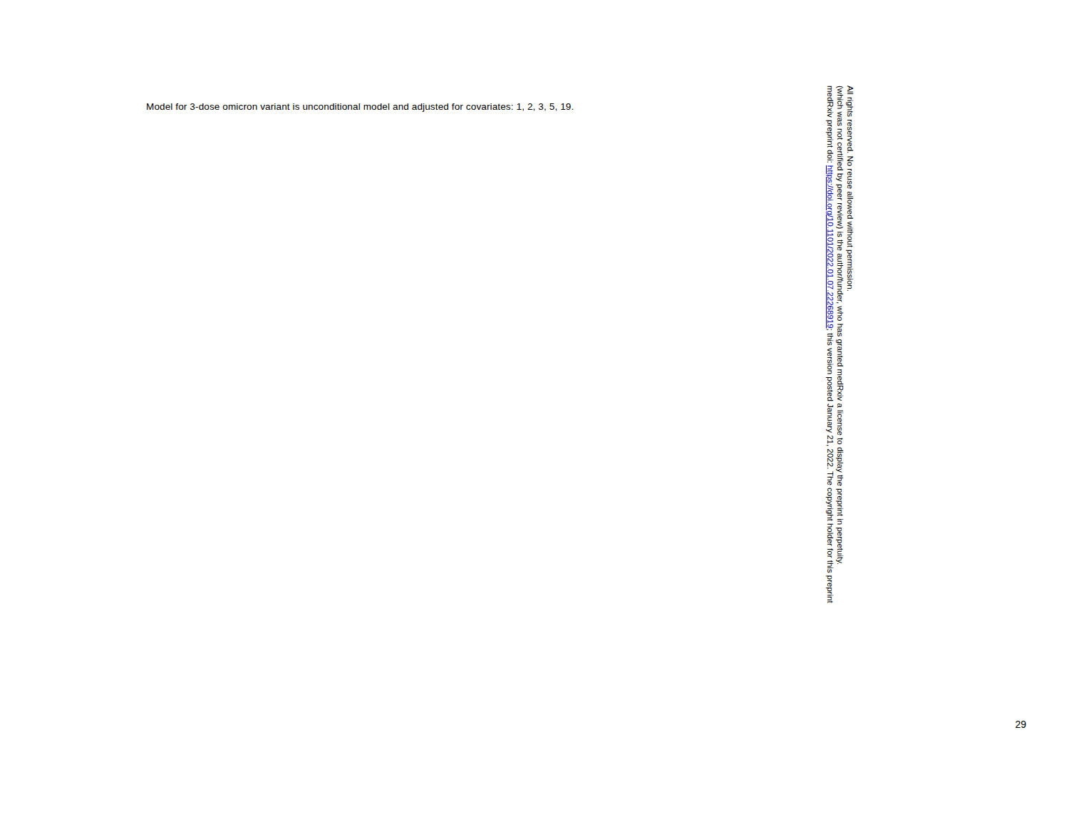Model for 3-dose omicron variant is unconditional model and adjusted for covariates: 1, 2, 3, 5, 19.
medRxiv preprint doi: https://doi.org/10.1101/2022.01.07.22268919; this version posted January 21, 2022. The copyright holder for this preprint
(which was not certified by peer review) is the author/funder, who has granted medRxiv a license to display the preprint in perpetuity.
All rights reserved. No reuse allowed without permission.
29